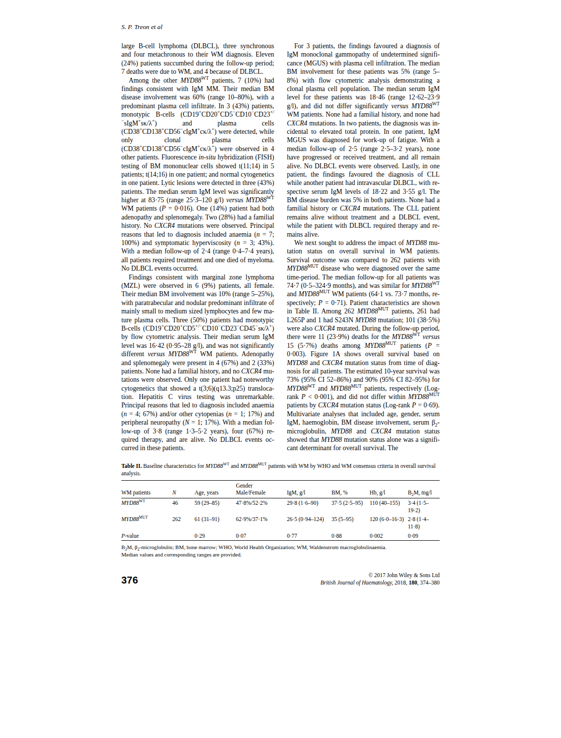S. P. Treon et al
large B-cell lymphoma (DLBCL), three synchronous and four metachronous to their WM diagnosis. Eleven (24%) patients succumbed during the follow-up period; 7 deaths were due to WM, and 4 because of DLBCL.
Among the other MYD88WT patients, 7 (10%) had findings consistent with IgM MM. Their median BM disease involvement was 60% (range 10–80%), with a predominant plasma cell infiltrate. In 3 (43%) patients, monotypic B-cells (CD19+CD20+CD5−CD10−CD23+/−sIgM+sκ/λ+) and plasma cells (CD38+CD138+CD56−cIgM+cκ/λ+) were detected, while only clonal plasma cells (CD38+CD138+CD56−cIgM+cκ/λ+) were observed in 4 other patients. Fluorescence in-situ hybridization (FISH) testing of BM mononuclear cells showed t(11;14) in 5 patients; t(14;16) in one patient; and normal cytogenetics in one patient. Lytic lesions were detected in three (43%) patients. The median serum IgM level was significantly higher at 83·75 (range 25·3–120 g/l) versus MYD88WT WM patients (P = 0·016). One (14%) patient had both adenopathy and splenomegaly. Two (28%) had a familial history. No CXCR4 mutations were observed. Principal reasons that led to diagnosis included anaemia (n = 7; 100%) and symptomatic hyperviscosity (n = 3; 43%). With a median follow-up of 2·4 (range 0·4–7·4 years), all patients required treatment and one died of myeloma. No DLBCL events occurred.
Findings consistent with marginal zone lymphoma (MZL) were observed in 6 (9%) patients, all female. Their median BM involvement was 10% (range 5–25%), with paratrabecular and nodular predominant infiltrate of mainly small to medium sized lymphocytes and few mature plasma cells. Three (50%) patients had monotypic B-cells (CD19+CD20+CD5+/−CD10−CD23−CD45−sκ/λ+) by flow cytometric analysis. Their median serum IgM level was 16·42 (0·95–28 g/l), and was not significantly different versus MYD88WT WM patients. Adenopathy and splenomegaly were present in 4 (67%) and 2 (33%) patients. None had a familial history, and no CXCR4 mutations were observed. Only one patient had noteworthy cytogenetics that showed a t(3;6)(q13.3;p25) translocation. Hepatitis C virus testing was unremarkable. Principal reasons that led to diagnosis included anaemia (n = 4; 67%) and/or other cytopenias (n = 1; 17%) and peripheral neuropathy (N = 1; 17%). With a median follow-up of 3·8 (range 1·3–5·2 years), four (67%) required therapy, and are alive. No DLBCL events occurred in these patients.
For 3 patients, the findings favoured a diagnosis of IgM monoclonal gammopathy of undetermined significance (MGUS) with plasma cell infiltration. The median BM involvement for these patients was 5% (range 5–8%) with flow cytometric analysis demonstrating a clonal plasma cell population. The median serum IgM level for these patients was 18·46 (range 12·62–23·9 g/l), and did not differ significantly versus MYD88WT WM patients. None had a familial history, and none had CXCR4 mutations. In two patients, the diagnosis was incidental to elevated total protein. In one patient, IgM MGUS was diagnosed for work-up of fatigue. With a median follow-up of 2·5 (range 2·5–3·2 years), none have progressed or received treatment, and all remain alive. No DLBCL events were observed. Lastly, in one patient, the findings favoured the diagnosis of CLL while another patient had intravascular DLBCL, with respective serum IgM levels of 18·22 and 3·55 g/l. The BM disease burden was 5% in both patients. None had a familial history or CXCR4 mutations. The CLL patient remains alive without treatment and a DLBCL event, while the patient with DLBCL required therapy and remains alive.
We next sought to address the impact of MYD88 mutation status on overall survival in WM patients. Survival outcome was compared to 262 patients with MYD88MUT disease who were diagnosed over the same time-period. The median follow-up for all patients was 74·7 (0·5–324·9 months), and was similar for MYD88WT and MYD88MUT WM patients (64·1 vs. 73·7 months, respectively; P = 0·71). Patient characteristics are shown in Table II. Among 262 MYD88MUT patients, 261 had L265P and 1 had S243N MYD88 mutation; 101 (38·5%) were also CXCR4 mutated. During the follow-up period, there were 11 (23·9%) deaths for the MYD88WT versus 15 (5·7%) deaths among MYD88MUT patients (P = 0·003). Figure 1A shows overall survival based on MYD88 and CXCR4 mutation status from time of diagnosis for all patients. The estimated 10-year survival was 73% (95% CI 52–86%) and 90% (95% CI 82–95%) for MYD88WT and MYD88MUT patients, respectively (Log-rank P < 0·001), and did not differ within MYD88MUT patients by CXCR4 mutation status (Log-rank P = 0·69). Multivariate analyses that included age, gender, serum IgM, haemoglobin, BM disease involvement, serum β2-microglobulin, MYD88 and CXCR4 mutation status showed that MYD88 mutation status alone was a significant determinant for overall survival. The
Table II. Baseline characteristics for MYD88WT and MYD88MUT patients with WM by WHO and WM consensus criteria in overall survival analysis.
| WM patients | N | Age, years | Gender Male/Female | IgM, g/l | BM, % | Hb, g/l | B 2 M, mg/l |
| --- | --- | --- | --- | --- | --- | --- | --- |
| MYD88 WT | 46 | 59 (29–85) | 47·8%/52·2% | 29·8 (1·6–90) | 37·5 (2·5–95) | 110 (40–155) | 3·4 (1·5–19·2) |
| MYD88 MUT | 262 | 61 (31–91) | 62·9%/37·1% | 26·5 (0·94–124) | 35 (5–95) | 120 (6·0–16·3) | 2·8 (1·4–11·8) |
| P -value | | 0·29 | 0·07 | 0·77 | 0·88 | 0·002 | 0·09 |
B2M, β2-microglobulin; BM, bone marrow; WHO, World Health Organization; WM, Waldenstrom macroglobulinaemia.
Median values and corresponding ranges are provided.
376
© 2017 John Wiley & Sons Ltd
British Journal of Haematology, 2018, 180, 374–380